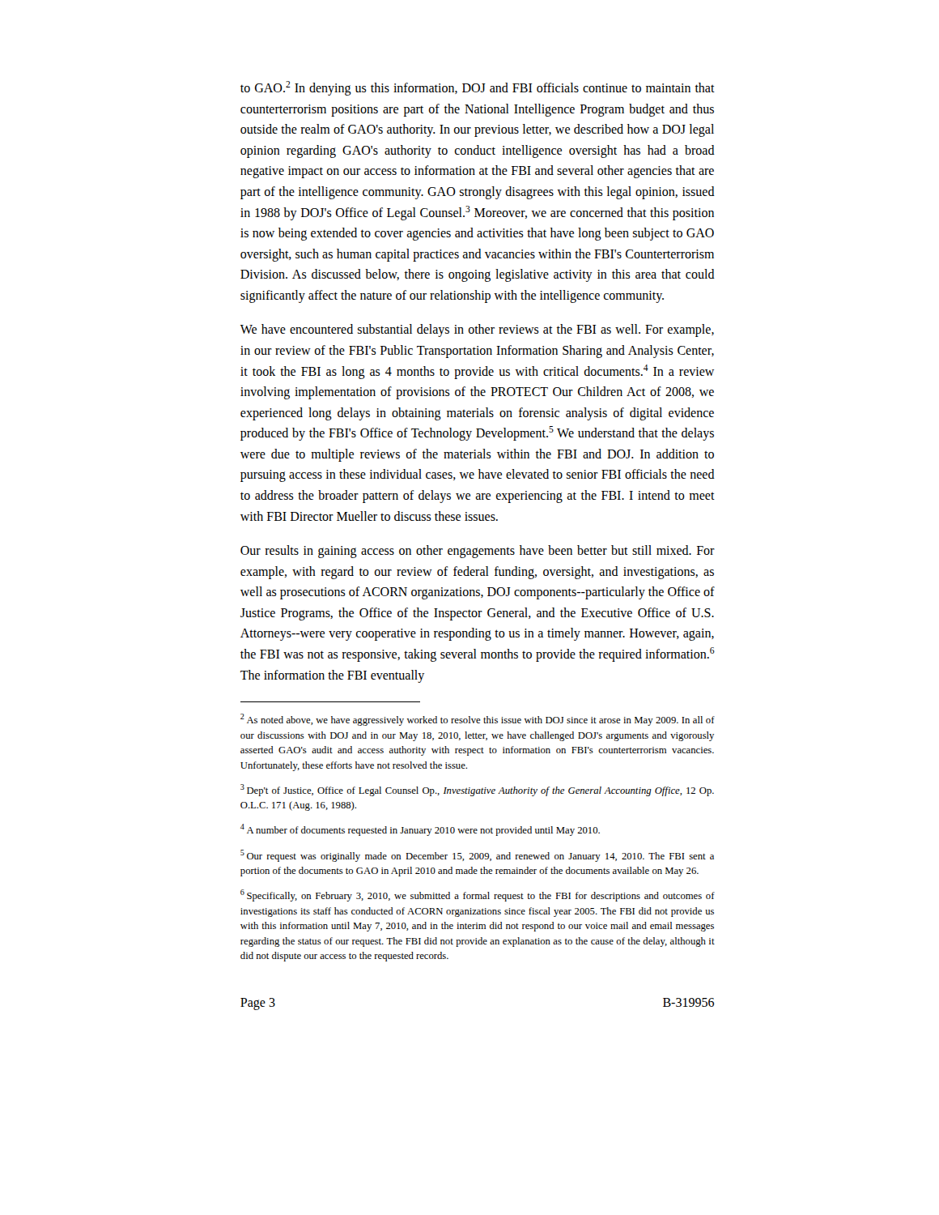to GAO.2 In denying us this information, DOJ and FBI officials continue to maintain that counterterrorism positions are part of the National Intelligence Program budget and thus outside the realm of GAO's authority. In our previous letter, we described how a DOJ legal opinion regarding GAO's authority to conduct intelligence oversight has had a broad negative impact on our access to information at the FBI and several other agencies that are part of the intelligence community. GAO strongly disagrees with this legal opinion, issued in 1988 by DOJ's Office of Legal Counsel.3 Moreover, we are concerned that this position is now being extended to cover agencies and activities that have long been subject to GAO oversight, such as human capital practices and vacancies within the FBI's Counterterrorism Division. As discussed below, there is ongoing legislative activity in this area that could significantly affect the nature of our relationship with the intelligence community.
We have encountered substantial delays in other reviews at the FBI as well. For example, in our review of the FBI's Public Transportation Information Sharing and Analysis Center, it took the FBI as long as 4 months to provide us with critical documents.4 In a review involving implementation of provisions of the PROTECT Our Children Act of 2008, we experienced long delays in obtaining materials on forensic analysis of digital evidence produced by the FBI's Office of Technology Development.5 We understand that the delays were due to multiple reviews of the materials within the FBI and DOJ. In addition to pursuing access in these individual cases, we have elevated to senior FBI officials the need to address the broader pattern of delays we are experiencing at the FBI. I intend to meet with FBI Director Mueller to discuss these issues.
Our results in gaining access on other engagements have been better but still mixed. For example, with regard to our review of federal funding, oversight, and investigations, as well as prosecutions of ACORN organizations, DOJ components--particularly the Office of Justice Programs, the Office of the Inspector General, and the Executive Office of U.S. Attorneys--were very cooperative in responding to us in a timely manner. However, again, the FBI was not as responsive, taking several months to provide the required information.6 The information the FBI eventually
2 As noted above, we have aggressively worked to resolve this issue with DOJ since it arose in May 2009. In all of our discussions with DOJ and in our May 18, 2010, letter, we have challenged DOJ's arguments and vigorously asserted GAO's audit and access authority with respect to information on FBI's counterterrorism vacancies. Unfortunately, these efforts have not resolved the issue.
3 Dep't of Justice, Office of Legal Counsel Op., Investigative Authority of the General Accounting Office, 12 Op. O.L.C. 171 (Aug. 16, 1988).
4 A number of documents requested in January 2010 were not provided until May 2010.
5 Our request was originally made on December 15, 2009, and renewed on January 14, 2010. The FBI sent a portion of the documents to GAO in April 2010 and made the remainder of the documents available on May 26.
6 Specifically, on February 3, 2010, we submitted a formal request to the FBI for descriptions and outcomes of investigations its staff has conducted of ACORN organizations since fiscal year 2005. The FBI did not provide us with this information until May 7, 2010, and in the interim did not respond to our voice mail and email messages regarding the status of our request. The FBI did not provide an explanation as to the cause of the delay, although it did not dispute our access to the requested records.
Page 3 B-319956